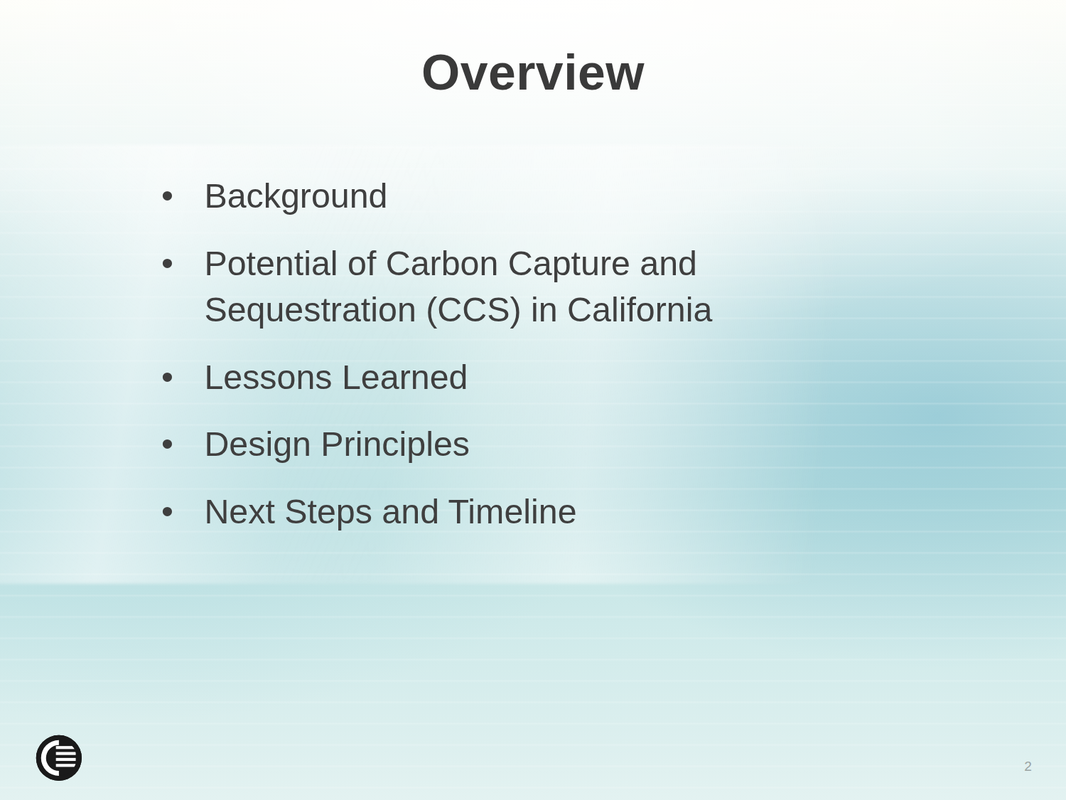Overview
Background
Potential of Carbon Capture and Sequestration (CCS) in California
Lessons Learned
Design Principles
Next Steps and Timeline
2